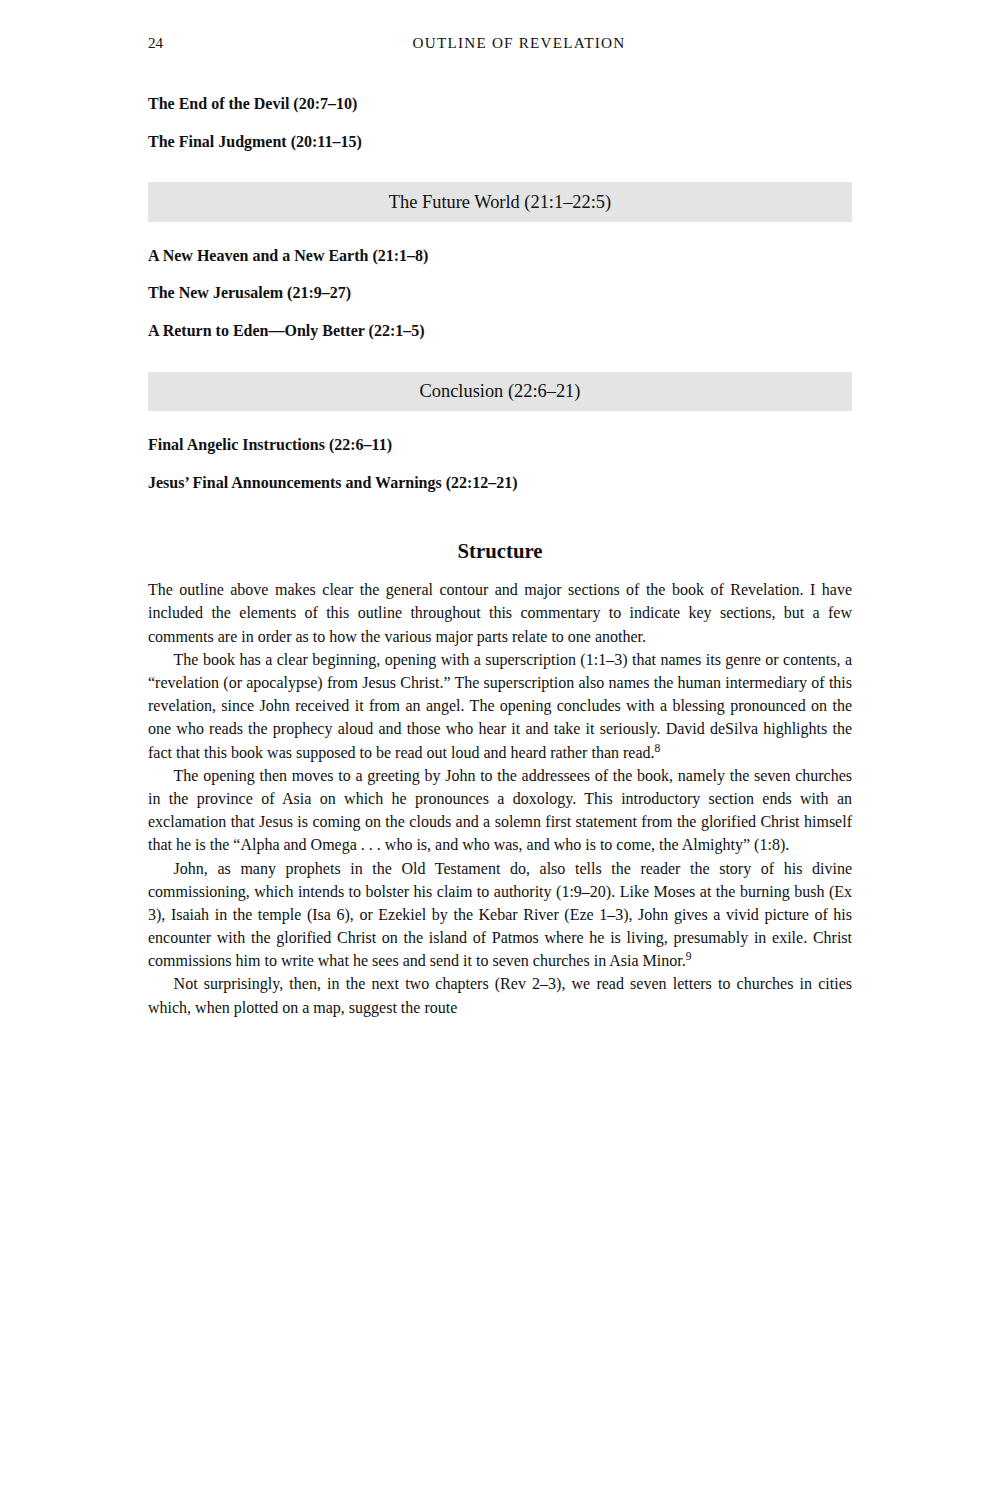24 Outline of Revelation
The End of the Devil (20:7–10)
The Final Judgment (20:11–15)
The Future World (21:1–22:5)
A New Heaven and a New Earth (21:1–8)
The New Jerusalem (21:9–27)
A Return to Eden—Only Better (22:1–5)
Conclusion (22:6–21)
Final Angelic Instructions (22:6–11)
Jesus’ Final Announcements and Warnings (22:12–21)
Structure
The outline above makes clear the general contour and major sections of the book of Revelation. I have included the elements of this outline throughout this commentary to indicate key sections, but a few comments are in order as to how the various major parts relate to one another.
The book has a clear beginning, opening with a superscription (1:1–3) that names its genre or contents, a “revelation (or apocalypse) from Jesus Christ.” The superscription also names the human intermediary of this revelation, since John received it from an angel. The opening concludes with a blessing pronounced on the one who reads the prophecy aloud and those who hear it and take it seriously. David deSilva highlights the fact that this book was supposed to be read out loud and heard rather than read.8
The opening then moves to a greeting by John to the addressees of the book, namely the seven churches in the province of Asia on which he pronounces a doxology. This introductory section ends with an exclamation that Jesus is coming on the clouds and a solemn first statement from the glorified Christ himself that he is the “Alpha and Omega . . . who is, and who was, and who is to come, the Almighty” (1:8).
John, as many prophets in the Old Testament do, also tells the reader the story of his divine commissioning, which intends to bolster his claim to authority (1:9–20). Like Moses at the burning bush (Ex 3), Isaiah in the temple (Isa 6), or Ezekiel by the Kebar River (Eze 1–3), John gives a vivid picture of his encounter with the glorified Christ on the island of Patmos where he is living, presumably in exile. Christ commissions him to write what he sees and send it to seven churches in Asia Minor.9
Not surprisingly, then, in the next two chapters (Rev 2–3), we read seven letters to churches in cities which, when plotted on a map, suggest the route